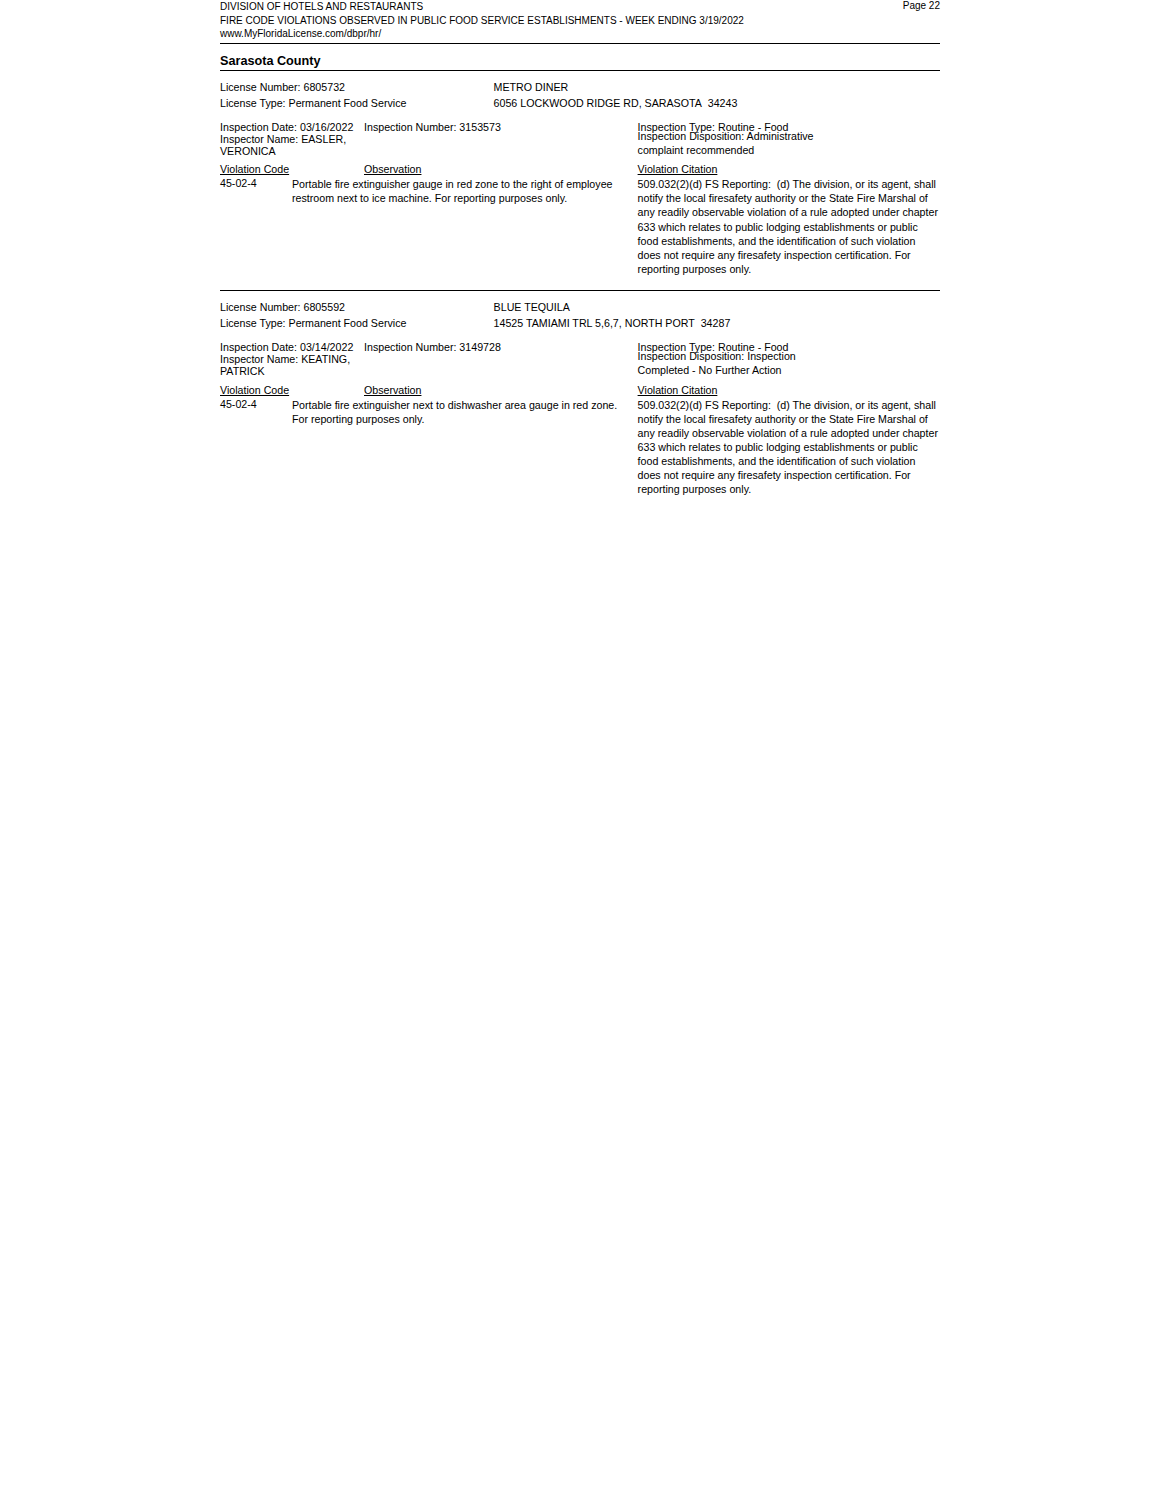DIVISION OF HOTELS AND RESTAURANTS
FIRE CODE VIOLATIONS OBSERVED IN PUBLIC FOOD SERVICE ESTABLISHMENTS - WEEK ENDING 3/19/2022
www.MyFloridaLicense.com/dbpr/hr/
Page 22
Sarasota County
| License Number: 6805732 License Type: Permanent Food Service | METRO DINER 6056 LOCKWOOD RIDGE RD, SARASOTA 34243 |
| Inspection Date: 03/16/2022 Inspector Name: EASLER, VERONICA | Inspection Number: 3153573 | Inspection Type: Routine - Food |
Inspection Disposition: Administrative
complaint recommended
| Violation Code | Observation | Violation Citation |
| 45-02-4 | Portable fire extinguisher gauge in red zone to the right of employee restroom next to ice machine. For reporting purposes only. | 509.032(2)(d) FS Reporting: (d) The division, or its agent, shall notify the local firesafety authority or the State Fire Marshal of any readily observable violation of a rule adopted under chapter 633 which relates to public lodging establishments or public food establishments, and the identification of such violation does not require any firesafety inspection certification. For reporting purposes only. |
| License Number: 6805592 License Type: Permanent Food Service | BLUE TEQUILA 14525 TAMIAMI TRL 5,6,7, NORTH PORT 34287 |
| Inspection Date: 03/14/2022 Inspector Name: KEATING, PATRICK | Inspection Number: 3149728 | Inspection Type: Routine - Food |
Inspection Disposition: Inspection
Completed - No Further Action
| Violation Code | Observation | Violation Citation |
| 45-02-4 | Portable fire extinguisher next to dishwasher area gauge in red zone. For reporting purposes only. | 509.032(2)(d) FS Reporting: (d) The division, or its agent, shall notify the local firesafety authority or the State Fire Marshal of any readily observable violation of a rule adopted under chapter 633 which relates to public lodging establishments or public food establishments, and the identification of such violation does not require any firesafety inspection certification. For reporting purposes only. |